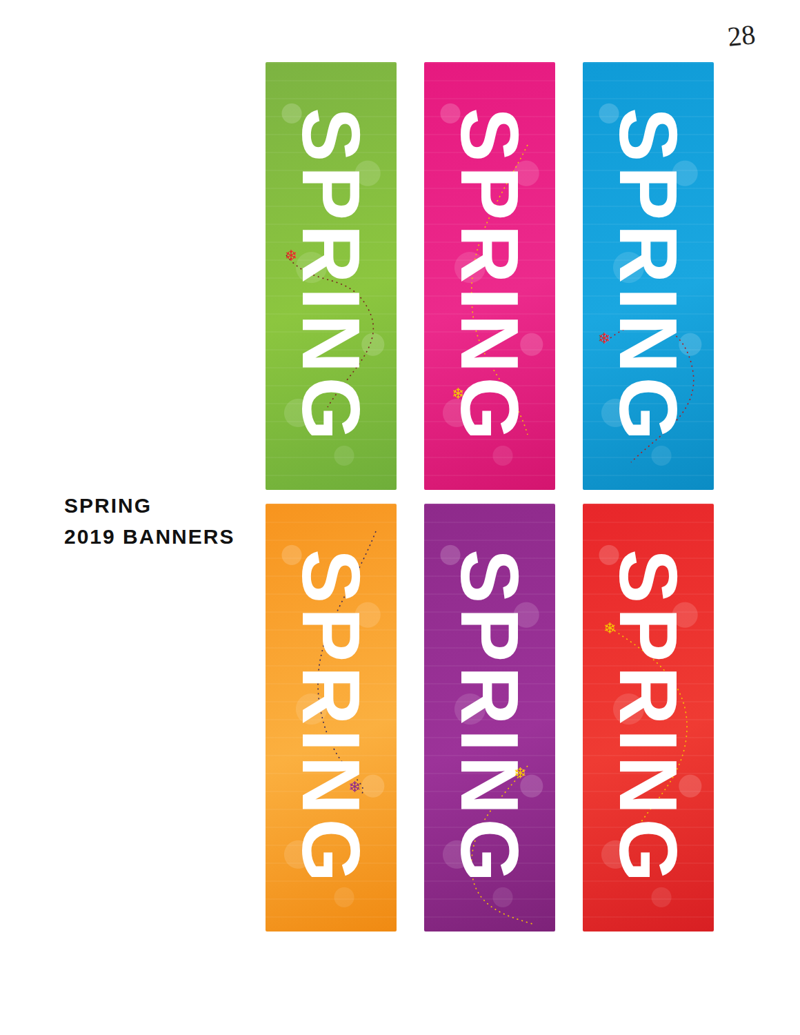28
SPRING
2019 BANNERS
SPRING
❄
SPRING
❄
SPRING
❄
SPRING
❄
SPRING
❄
SPRING
❄